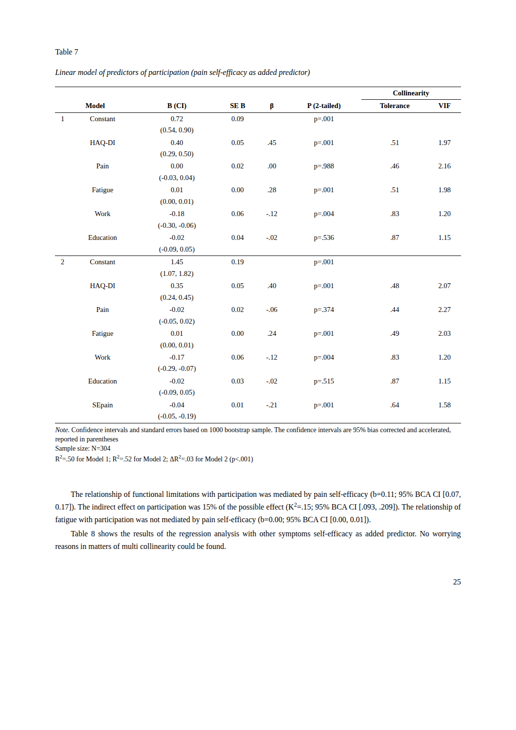Table 7
Linear model of predictors of participation (pain self-efficacy as added predictor)
| | Collinearity |
| --- | --- |
| Model | B (CI) | SE B | β | P (2-tailed) | Tolerance | VIF |
| 1 | Constant | 0.72 (0.54, 0.90) | 0.09 | | p=.001 | | |
| | HAQ-DI | 0.40 (0.29, 0.50) | 0.05 | .45 | p=.001 | .51 | 1.97 |
| | Pain | 0.00 (-0.03, 0.04) | 0.02 | .00 | p=.988 | .46 | 2.16 |
| | Fatigue | 0.01 (0.00, 0.01) | 0.00 | .28 | p=.001 | .51 | 1.98 |
| | Work | -0.18 (-0.30, -0.06) | 0.06 | -.12 | p=.004 | .83 | 1.20 |
| | Education | -0.02 (-0.09, 0.05) | 0.04 | -.02 | p=.536 | .87 | 1.15 |
| 2 | Constant | 1.45 (1.07, 1.82) | 0.19 | | p=.001 | | |
| | HAQ-DI | 0.35 (0.24, 0.45) | 0.05 | .40 | p=.001 | .48 | 2.07 |
| | Pain | -0.02 (-0.05, 0.02) | 0.02 | -.06 | p=.374 | .44 | 2.27 |
| | Fatigue | 0.01 (0.00, 0.01) | 0.00 | .24 | p=.001 | .49 | 2.03 |
| | Work | -0.17 (-0.29, -0.07) | 0.06 | -.12 | p=.004 | .83 | 1.20 |
| | Education | -0.02 (-0.09, 0.05) | 0.03 | -.02 | p=.515 | .87 | 1.15 |
| | SEpain | -0.04 (-0.05, -0.19) | 0.01 | -.21 | p=.001 | .64 | 1.58 |
Note. Confidence intervals and standard errors based on 1000 bootstrap sample. The confidence intervals are 95% bias corrected and accelerated, reported in parentheses
Sample size: N=304
R2=.50 for Model 1; R2=.52 for Model 2; ΔR2=.03 for Model 2 (p<.001)
The relationship of functional limitations with participation was mediated by pain self-efficacy (b=0.11; 95% BCA CI [0.07, 0.17]). The indirect effect on participation was 15% of the possible effect (K2=.15; 95% BCA CI [.093, .209]). The relationship of fatigue with participation was not mediated by pain self-efficacy (b=0.00; 95% BCA CI [0.00, 0.01]).
Table 8 shows the results of the regression analysis with other symptoms self-efficacy as added predictor. No worrying reasons in matters of multi collinearity could be found.
25